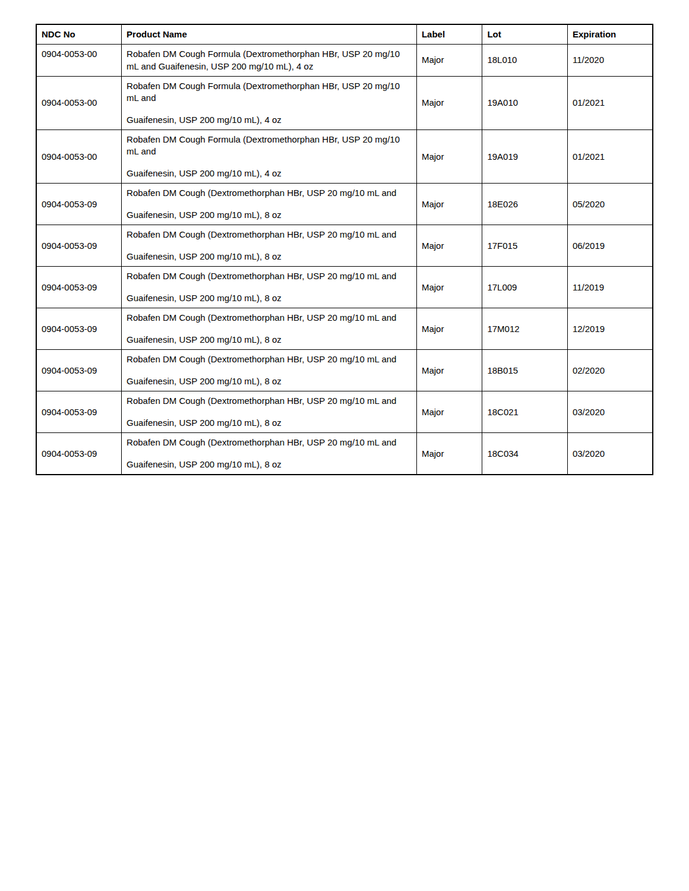| NDC No | Product Name | Label | Lot | Expiration |
| --- | --- | --- | --- | --- |
| 0904-0053-00 | Robafen DM Cough Formula (Dextromethorphan HBr, USP 20 mg/10 mL and Guaifenesin, USP 200 mg/10 mL), 4 oz | Major | 18L010 | 11/2020 |
| 0904-0053-00 | Robafen DM Cough Formula (Dextromethorphan HBr, USP 20 mg/10 mL and Guaifenesin, USP 200 mg/10 mL), 4 oz | Major | 19A010 | 01/2021 |
| 0904-0053-00 | Robafen DM Cough Formula (Dextromethorphan HBr, USP 20 mg/10 mL and Guaifenesin, USP 200 mg/10 mL), 4 oz | Major | 19A019 | 01/2021 |
| 0904-0053-09 | Robafen DM Cough (Dextromethorphan HBr, USP 20 mg/10 mL and Guaifenesin, USP 200 mg/10 mL), 8 oz | Major | 18E026 | 05/2020 |
| 0904-0053-09 | Robafen DM Cough (Dextromethorphan HBr, USP 20 mg/10 mL and Guaifenesin, USP 200 mg/10 mL), 8 oz | Major | 17F015 | 06/2019 |
| 0904-0053-09 | Robafen DM Cough (Dextromethorphan HBr, USP 20 mg/10 mL and Guaifenesin, USP 200 mg/10 mL), 8 oz | Major | 17L009 | 11/2019 |
| 0904-0053-09 | Robafen DM Cough (Dextromethorphan HBr, USP 20 mg/10 mL and Guaifenesin, USP 200 mg/10 mL), 8 oz | Major | 17M012 | 12/2019 |
| 0904-0053-09 | Robafen DM Cough (Dextromethorphan HBr, USP 20 mg/10 mL and Guaifenesin, USP 200 mg/10 mL), 8 oz | Major | 18B015 | 02/2020 |
| 0904-0053-09 | Robafen DM Cough (Dextromethorphan HBr, USP 20 mg/10 mL and Guaifenesin, USP 200 mg/10 mL), 8 oz | Major | 18C021 | 03/2020 |
| 0904-0053-09 | Robafen DM Cough (Dextromethorphan HBr, USP 20 mg/10 mL and Guaifenesin, USP 200 mg/10 mL), 8 oz | Major | 18C034 | 03/2020 |